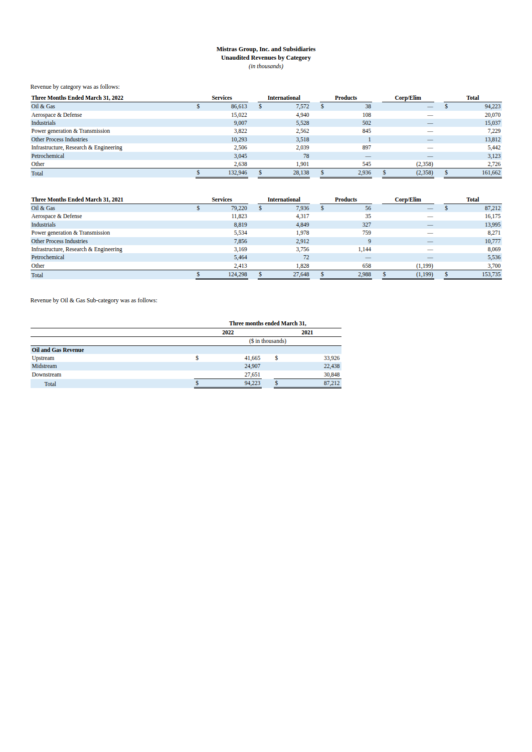Mistras Group, Inc. and Subsidiaries
Unaudited Revenues by Category
(in thousands)
Revenue by category was as follows:
| Three Months Ended March 31, 2022 | Services | | International | | Products | | Corp/Elim | | Total |
| Oil & Gas | $ | 86,613 | | $ | 7,572 | | $ | 38 | | | — | | $ | 94,223 |
| Aerospace & Defense | | 15,022 | | | 4,940 | | | 108 | | | — | | | 20,070 |
| Industrials | | 9,007 | | | 5,528 | | | 502 | | | — | | | 15,037 |
| Power generation & Transmission | | 3,822 | | | 2,562 | | | 845 | | | — | | | 7,229 |
| Other Process Industries | | 10,293 | | | 3,518 | | | 1 | | | — | | | 13,812 |
| Infrastructure, Research & Engineering | | 2,506 | | | 2,039 | | | 897 | | | — | | | 5,442 |
| Petrochemical | | 3,045 | | | 78 | | | — | | | — | | | 3,123 |
| Other | | 2,638 | | | 1,901 | | | 545 | | | (2,358) | | | 2,726 |
| Total | $ | 132,946 | | $ | 28,138 | | $ | 2,936 | | $ | (2,358) | | $ | 161,662 |
| Three Months Ended March 31, 2021 | Services | | International | | Products | | Corp/Elim | | Total |
| Oil & Gas | $ | 79,220 | | $ | 7,936 | | $ | 56 | | | — | | $ | 87,212 |
| Aerospace & Defense | | 11,823 | | | 4,317 | | | 35 | | | — | | | 16,175 |
| Industrials | | 8,819 | | | 4,849 | | | 327 | | | — | | | 13,995 |
| Power generation & Transmission | | 5,534 | | | 1,978 | | | 759 | | | — | | | 8,271 |
| Other Process Industries | | 7,856 | | | 2,912 | | | 9 | | | — | | | 10,777 |
| Infrastructure, Research & Engineering | | 3,169 | | | 3,756 | | | 1,144 | | | — | | | 8,069 |
| Petrochemical | | 5,464 | | | 72 | | | — | | | — | | | 5,536 |
| Other | | 2,413 | | | 1,828 | | | 658 | | | (1,199) | | | 3,700 |
| Total | $ | 124,298 | | $ | 27,648 | | $ | 2,988 | | $ | (1,199) | | $ | 153,735 |
Revenue by Oil & Gas Sub-category was as follows:
| | Three months ended March 31, |
| | 2022 | | 2021 |
| | ($ in thousands) |
| Oil and Gas Revenue | | | | | |
| Upstream | $ | 41,665 | | $ | 33,926 |
| Midstream | | 24,907 | | | 22,438 |
| Downstream | | 27,651 | | | 30,848 |
| Total | $ | 94,223 | | $ | 87,212 |